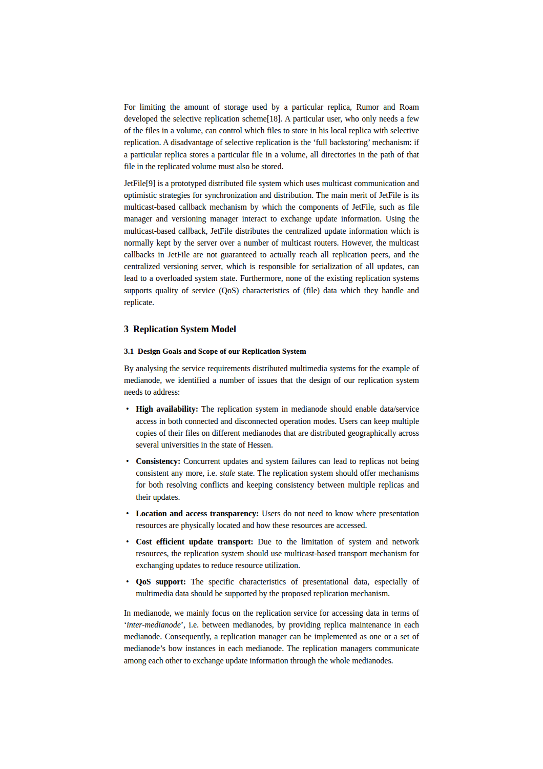For limiting the amount of storage used by a particular replica, Rumor and Roam developed the selective replication scheme[18]. A particular user, who only needs a few of the files in a volume, can control which files to store in his local replica with selective replication. A disadvantage of selective replication is the ‘full backstoring’ mechanism: if a particular replica stores a particular file in a volume, all directories in the path of that file in the replicated volume must also be stored.
JetFile[9] is a prototyped distributed file system which uses multicast communication and optimistic strategies for synchronization and distribution. The main merit of JetFile is its multicast-based callback mechanism by which the components of JetFile, such as file manager and versioning manager interact to exchange update information. Using the multicast-based callback, JetFile distributes the centralized update information which is normally kept by the server over a number of multicast routers. However, the multicast callbacks in JetFile are not guaranteed to actually reach all replication peers, and the centralized versioning server, which is responsible for serialization of all updates, can lead to a overloaded system state. Furthermore, none of the existing replication systems supports quality of service (QoS) characteristics of (file) data which they handle and replicate.
3 Replication System Model
3.1 Design Goals and Scope of our Replication System
By analysing the service requirements distributed multimedia systems for the example of medianode, we identified a number of issues that the design of our replication system needs to address:
High availability: The replication system in medianode should enable data/service access in both connected and disconnected operation modes. Users can keep multiple copies of their files on different medianodes that are distributed geographically across several universities in the state of Hessen.
Consistency: Concurrent updates and system failures can lead to replicas not being consistent any more, i.e. stale state. The replication system should offer mechanisms for both resolving conflicts and keeping consistency between multiple replicas and their updates.
Location and access transparency: Users do not need to know where presentation resources are physically located and how these resources are accessed.
Cost efficient update transport: Due to the limitation of system and network resources, the replication system should use multicast-based transport mechanism for exchanging updates to reduce resource utilization.
QoS support: The specific characteristics of presentational data, especially of multimedia data should be supported by the proposed replication mechanism.
In medianode, we mainly focus on the replication service for accessing data in terms of ‘inter-medianode’, i.e. between medianodes, by providing replica maintenance in each medianode. Consequently, a replication manager can be implemented as one or a set of medianode’s bow instances in each medianode. The replication managers communicate among each other to exchange update information through the whole medianodes.